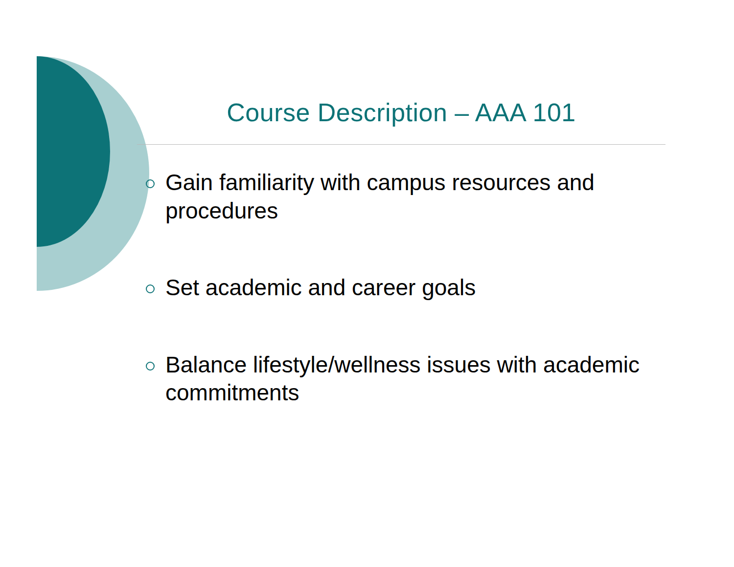Course Description – AAA 101
Gain familiarity with campus resources and procedures
Set academic and career goals
Balance lifestyle/wellness issues with academic commitments